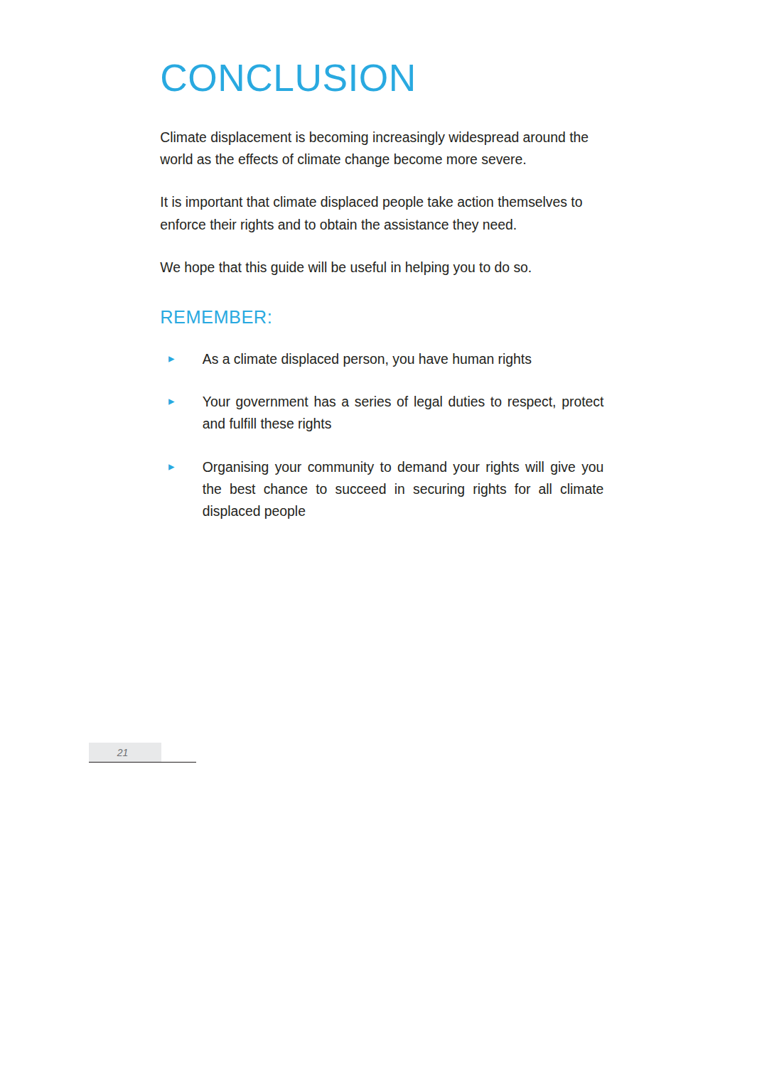CONCLUSION
Climate displacement is becoming increasingly widespread around the world as the effects of climate change become more severe.
It is important that climate displaced people take action themselves to enforce their rights and to obtain the assistance they need.
We hope that this guide will be useful in helping you to do so.
REMEMBER:
As a climate displaced person, you have human rights
Your government has a series of legal duties to respect, protect and fulfill these rights
Organising your community to demand your rights will give you the best chance to succeed in securing rights for all climate displaced people
21